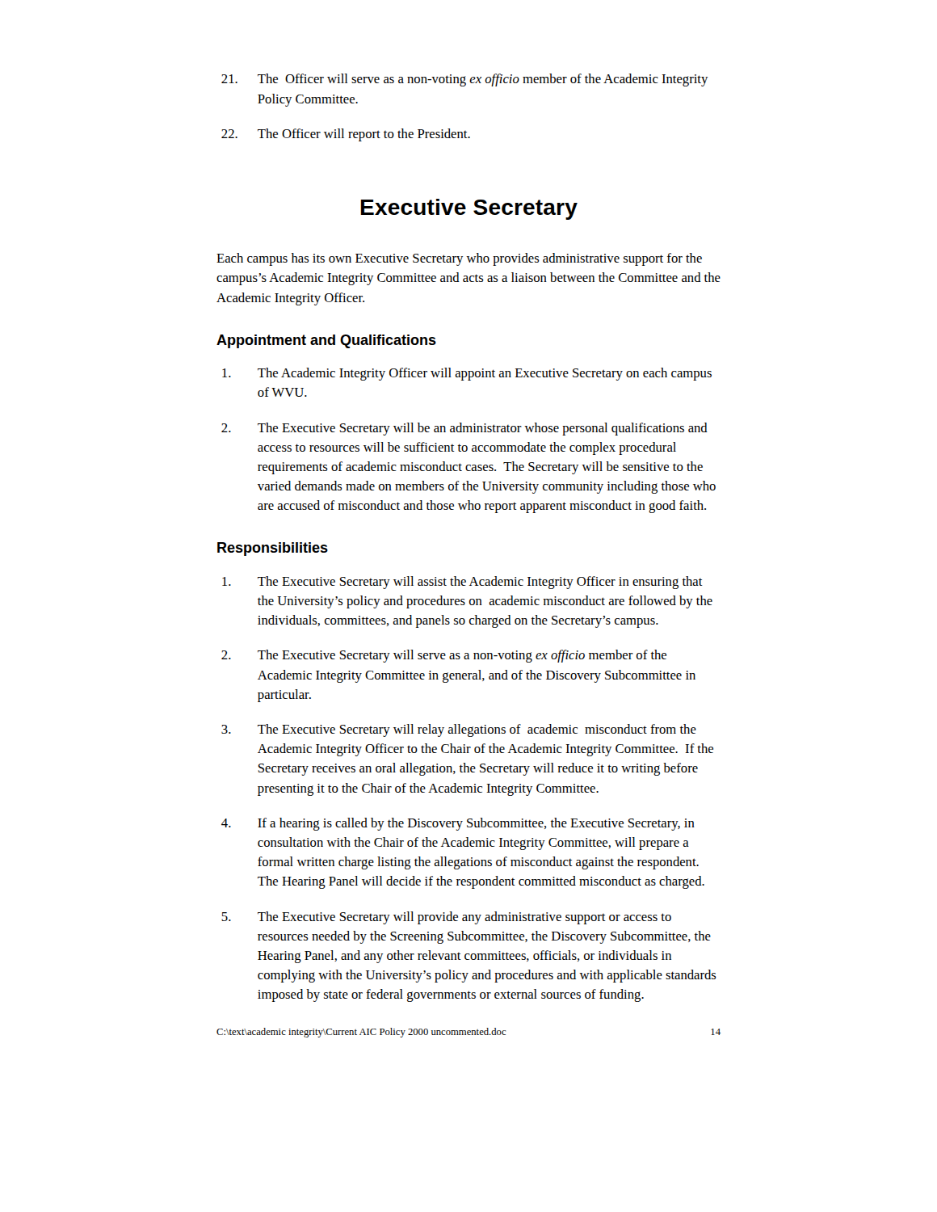21. The Officer will serve as a non-voting ex officio member of the Academic Integrity Policy Committee.
22. The Officer will report to the President.
Executive Secretary
Each campus has its own Executive Secretary who provides administrative support for the campus’s Academic Integrity Committee and acts as a liaison between the Committee and the Academic Integrity Officer.
Appointment and Qualifications
1. The Academic Integrity Officer will appoint an Executive Secretary on each campus of WVU.
2. The Executive Secretary will be an administrator whose personal qualifications and access to resources will be sufficient to accommodate the complex procedural requirements of academic misconduct cases. The Secretary will be sensitive to the varied demands made on members of the University community including those who are accused of misconduct and those who report apparent misconduct in good faith.
Responsibilities
1. The Executive Secretary will assist the Academic Integrity Officer in ensuring that the University’s policy and procedures on academic misconduct are followed by the individuals, committees, and panels so charged on the Secretary’s campus.
2. The Executive Secretary will serve as a non-voting ex officio member of the Academic Integrity Committee in general, and of the Discovery Subcommittee in particular.
3. The Executive Secretary will relay allegations of academic misconduct from the Academic Integrity Officer to the Chair of the Academic Integrity Committee. If the Secretary receives an oral allegation, the Secretary will reduce it to writing before presenting it to the Chair of the Academic Integrity Committee.
4. If a hearing is called by the Discovery Subcommittee, the Executive Secretary, in consultation with the Chair of the Academic Integrity Committee, will prepare a formal written charge listing the allegations of misconduct against the respondent. The Hearing Panel will decide if the respondent committed misconduct as charged.
5. The Executive Secretary will provide any administrative support or access to resources needed by the Screening Subcommittee, the Discovery Subcommittee, the Hearing Panel, and any other relevant committees, officials, or individuals in complying with the University’s policy and procedures and with applicable standards imposed by state or federal governments or external sources of funding.
C:\text\academic integrity\Current AIC Policy 2000 uncommented.doc 14